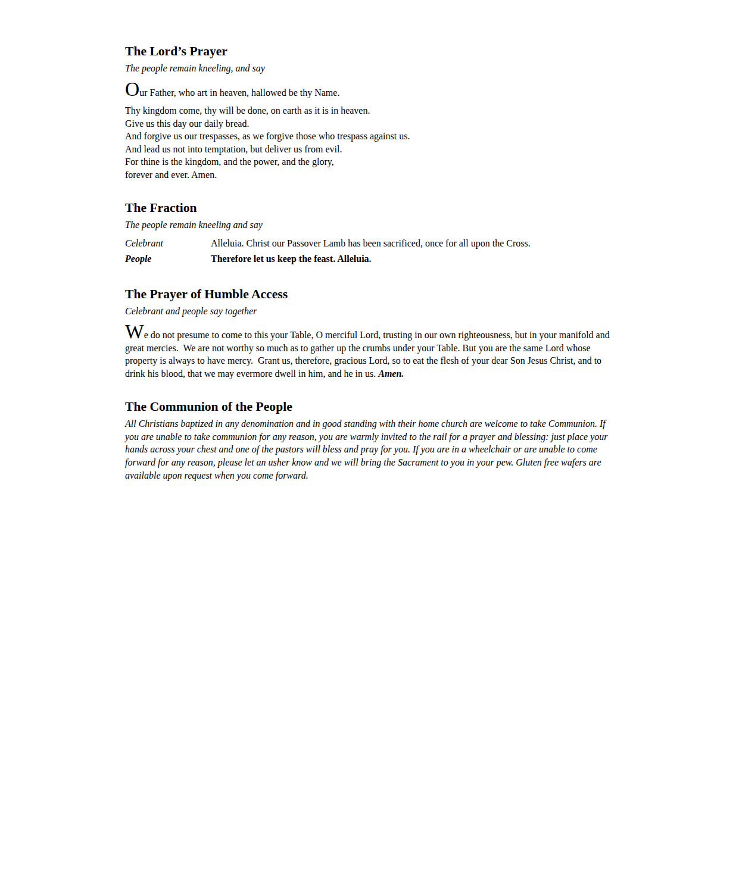The Lord’s Prayer
The people remain kneeling, and say
Our Father, who art in heaven, hallowed be thy Name.
Thy kingdom come, thy will be done, on earth as it is in heaven. Give us this day our daily bread. And forgive us our trespasses, as we forgive those who trespass against us. And lead us not into temptation, but deliver us from evil. For thine is the kingdom, and the power, and the glory, forever and ever. Amen.
The Fraction
The people remain kneeling and say
| Celebrant | Alleluia. Christ our Passover Lamb has been sacrificed, once for all upon the Cross. |
| People | Therefore let us keep the feast. Alleluia. |
The Prayer of Humble Access
Celebrant and people say together
We do not presume to come to this your Table, O merciful Lord, trusting in our own righteousness, but in your manifold and great mercies. We are not worthy so much as to gather up the crumbs under your Table. But you are the same Lord whose property is always to have mercy. Grant us, therefore, gracious Lord, so to eat the flesh of your dear Son Jesus Christ, and to drink his blood, that we may evermore dwell in him, and he in us. Amen.
The Communion of the People
All Christians baptized in any denomination and in good standing with their home church are welcome to take Communion. If you are unable to take communion for any reason, you are warmly invited to the rail for a prayer and blessing: just place your hands across your chest and one of the pastors will bless and pray for you. If you are in a wheelchair or are unable to come forward for any reason, please let an usher know and we will bring the Sacrament to you in your pew. Gluten free wafers are available upon request when you come forward.